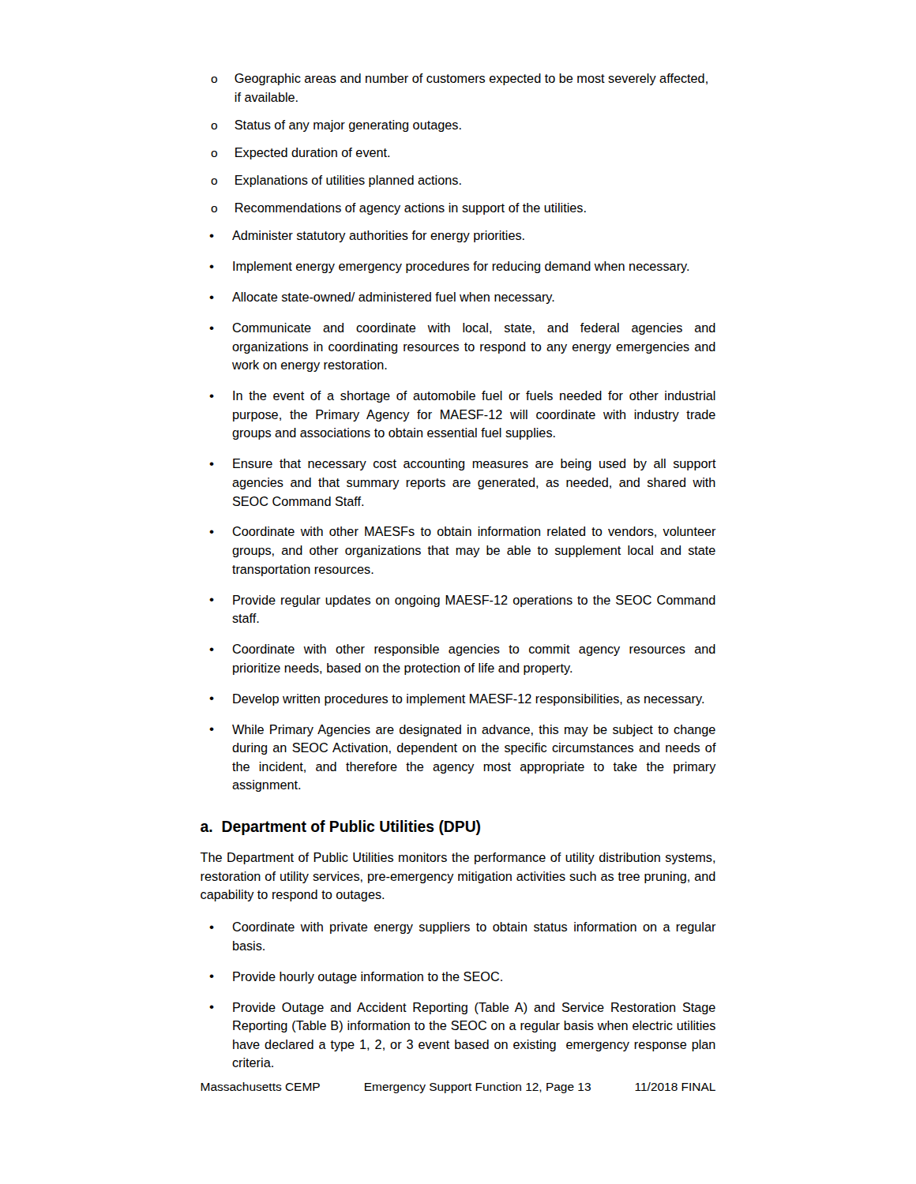Geographic areas and number of customers expected to be most severely affected, if available.
Status of any major generating outages.
Expected duration of event.
Explanations of utilities planned actions.
Recommendations of agency actions in support of the utilities.
Administer statutory authorities for energy priorities.
Implement energy emergency procedures for reducing demand when necessary.
Allocate state-owned/ administered fuel when necessary.
Communicate and coordinate with local, state, and federal agencies and organizations in coordinating resources to respond to any energy emergencies and work on energy restoration.
In the event of a shortage of automobile fuel or fuels needed for other industrial purpose, the Primary Agency for MAESF-12 will coordinate with industry trade groups and associations to obtain essential fuel supplies.
Ensure that necessary cost accounting measures are being used by all support agencies and that summary reports are generated, as needed, and shared with SEOC Command Staff.
Coordinate with other MAESFs to obtain information related to vendors, volunteer groups, and other organizations that may be able to supplement local and state transportation resources.
Provide regular updates on ongoing MAESF-12 operations to the SEOC Command staff.
Coordinate with other responsible agencies to commit agency resources and prioritize needs, based on the protection of life and property.
Develop written procedures to implement MAESF-12 responsibilities, as necessary.
While Primary Agencies are designated in advance, this may be subject to change during an SEOC Activation, dependent on the specific circumstances and needs of the incident, and therefore the agency most appropriate to take the primary assignment.
a. Department of Public Utilities (DPU)
The Department of Public Utilities monitors the performance of utility distribution systems, restoration of utility services, pre-emergency mitigation activities such as tree pruning, and capability to respond to outages.
Coordinate with private energy suppliers to obtain status information on a regular basis.
Provide hourly outage information to the SEOC.
Provide Outage and Accident Reporting (Table A) and Service Restoration Stage Reporting (Table B) information to the SEOC on a regular basis when electric utilities have declared a type 1, 2, or 3 event based on existing emergency response plan criteria.
Massachusetts CEMP Emergency Support Function 12, Page 13 11/2018 FINAL